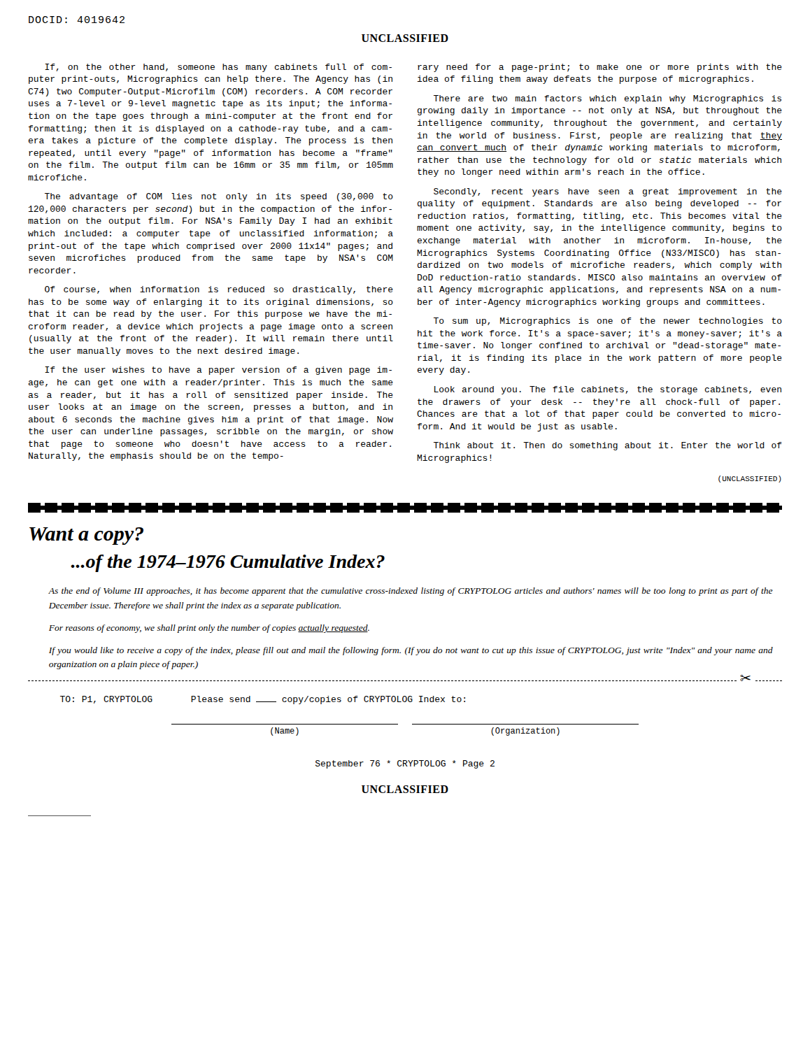DOCID: 4019642
UNCLASSIFIED
If, on the other hand, someone has many cabinets full of computer print-outs, Micrographics can help there. The Agency has (in C74) two Computer-Output-Microfilm (COM) recorders. A COM recorder uses a 7-level or 9-level magnetic tape as its input; the information on the tape goes through a mini-computer at the front end for formatting; then it is displayed on a cathode-ray tube, and a camera takes a picture of the complete display. The process is then repeated, until every "page" of information has become a "frame" on the film. The output film can be 16mm or 35 mm film, or 105mm microfiche.
The advantage of COM lies not only in its speed (30,000 to 120,000 characters per second) but in the compaction of the information on the output film. For NSA's Family Day I had an exhibit which included: a computer tape of unclassified information; a print-out of the tape which comprised over 2000 11x14" pages; and seven microfiches produced from the same tape by NSA's COM recorder.
Of course, when information is reduced so drastically, there has to be some way of enlarging it to its original dimensions, so that it can be read by the user. For this purpose we have the microform reader, a device which projects a page image onto a screen (usually at the front of the reader). It will remain there until the user manually moves to the next desired image.
If the user wishes to have a paper version of a given page image, he can get one with a reader/printer. This is much the same as a reader, but it has a roll of sensitized paper inside. The user looks at an image on the screen, presses a button, and in about 6 seconds the machine gives him a print of that image. Now the user can underline passages, scribble on the margin, or show that page to someone who doesn't have access to a reader. Naturally, the emphasis should be on the tempo-
rary need for a page-print; to make one or more prints with the idea of filing them away defeats the purpose of micrographics.
There are two main factors which explain why Micrographics is growing daily in importance -- not only at NSA, but throughout the intelligence community, throughout the government, and certainly in the world of business. First, people are realizing that they can convert much of their dynamic working materials to microform, rather than use the technology for old or static materials which they no longer need within arm's reach in the office.
Secondly, recent years have seen a great improvement in the quality of equipment. Standards are also being developed -- for reduction ratios, formatting, titling, etc. This becomes vital the moment one activity, say, in the intelligence community, begins to exchange material with another in microform. In-house, the Micrographics Systems Coordinating Office (N33/MISCO) has standardized on two models of microfiche readers, which comply with DoD reduction-ratio standards. MISCO also maintains an overview of all Agency micrographic applications, and represents NSA on a number of inter-Agency micrographics working groups and committees.
To sum up, Micrographics is one of the newer technologies to hit the work force. It's a space-saver; it's a money-saver; it's a time-saver. No longer confined to archival or "dead-storage" material, it is finding its place in the work pattern of more people every day.
Look around you. The file cabinets, the storage cabinets, even the drawers of your desk -- they're all chock-full of paper. Chances are that a lot of that paper could be converted to microform. And it would be just as usable.
Think about it. Then do something about it. Enter the world of Micrographics!
(UNCLASSIFIED)
Want a copy?
...of the 1974–1976 Cumulative Index?
As the end of Volume III approaches, it has become apparent that the cumulative cross-indexed listing of CRYPTOLOG articles and authors' names will be too long to print as part of the December issue. Therefore we shall print the index as a separate publication.
For reasons of economy, we shall print only the number of copies actually requested.
If you would like to receive a copy of the index, please fill out and mail the following form. (If you do not want to cut up this issue of CRYPTOLOG, just write "Index" and your name and organization on a plain piece of paper.)
✂
TO: P1, CRYPTOLOG Please send copy/copies of CRYPTOLOG Index to:
(Name)
(Organization)
September 76 * CRYPTOLOG * Page 2
UNCLASSIFIED